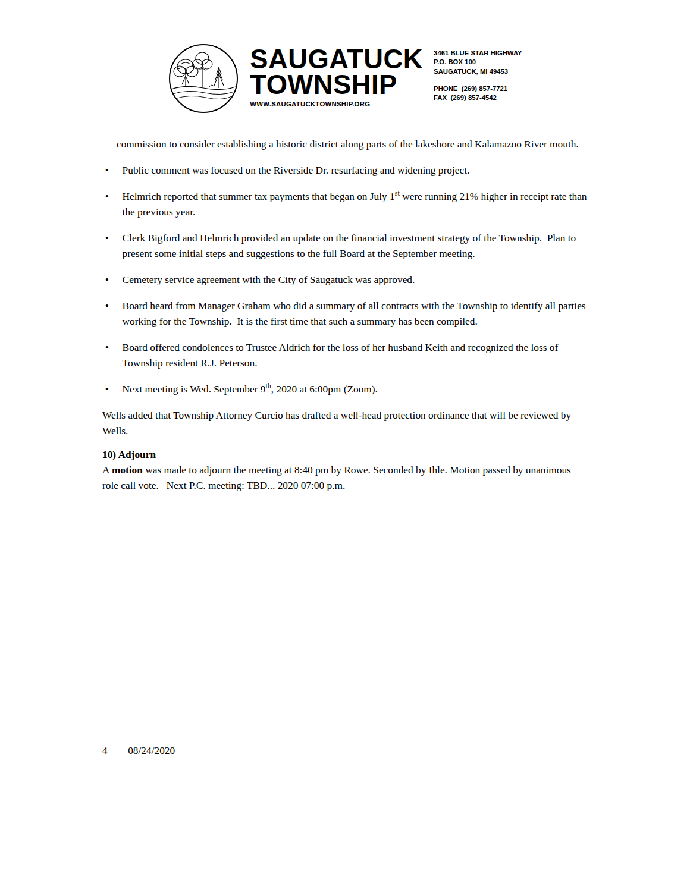SAUGATUCK
TOWNSHIP
WWW.SAUGATUCKTOWNSHIP.ORG
3461 BLUE STAR HIGHWAY
P.O. BOX 100
SAUGATUCK, MI 49453
PHONE (269) 857-7721
FAX (269) 857-4542
commission to consider establishing a historic district along parts of the lakeshore and Kalamazoo River mouth.
Public comment was focused on the Riverside Dr. resurfacing and widening project.
Helmrich reported that summer tax payments that began on July 1st were running 21% higher in receipt rate than the previous year.
Clerk Bigford and Helmrich provided an update on the financial investment strategy of the Township. Plan to present some initial steps and suggestions to the full Board at the September meeting.
Cemetery service agreement with the City of Saugatuck was approved.
Board heard from Manager Graham who did a summary of all contracts with the Township to identify all parties working for the Township. It is the first time that such a summary has been compiled.
Board offered condolences to Trustee Aldrich for the loss of her husband Keith and recognized the loss of Township resident R.J. Peterson.
Next meeting is Wed. September 9th, 2020 at 6:00pm (Zoom).
Wells added that Township Attorney Curcio has drafted a well-head protection ordinance that will be reviewed by Wells.
10) Adjourn
A motion was made to adjourn the meeting at 8:40 pm by Rowe. Seconded by Ihle. Motion passed by unanimous role call vote. Next P.C. meeting: TBD... 2020 07:00 p.m.
408/24/2020